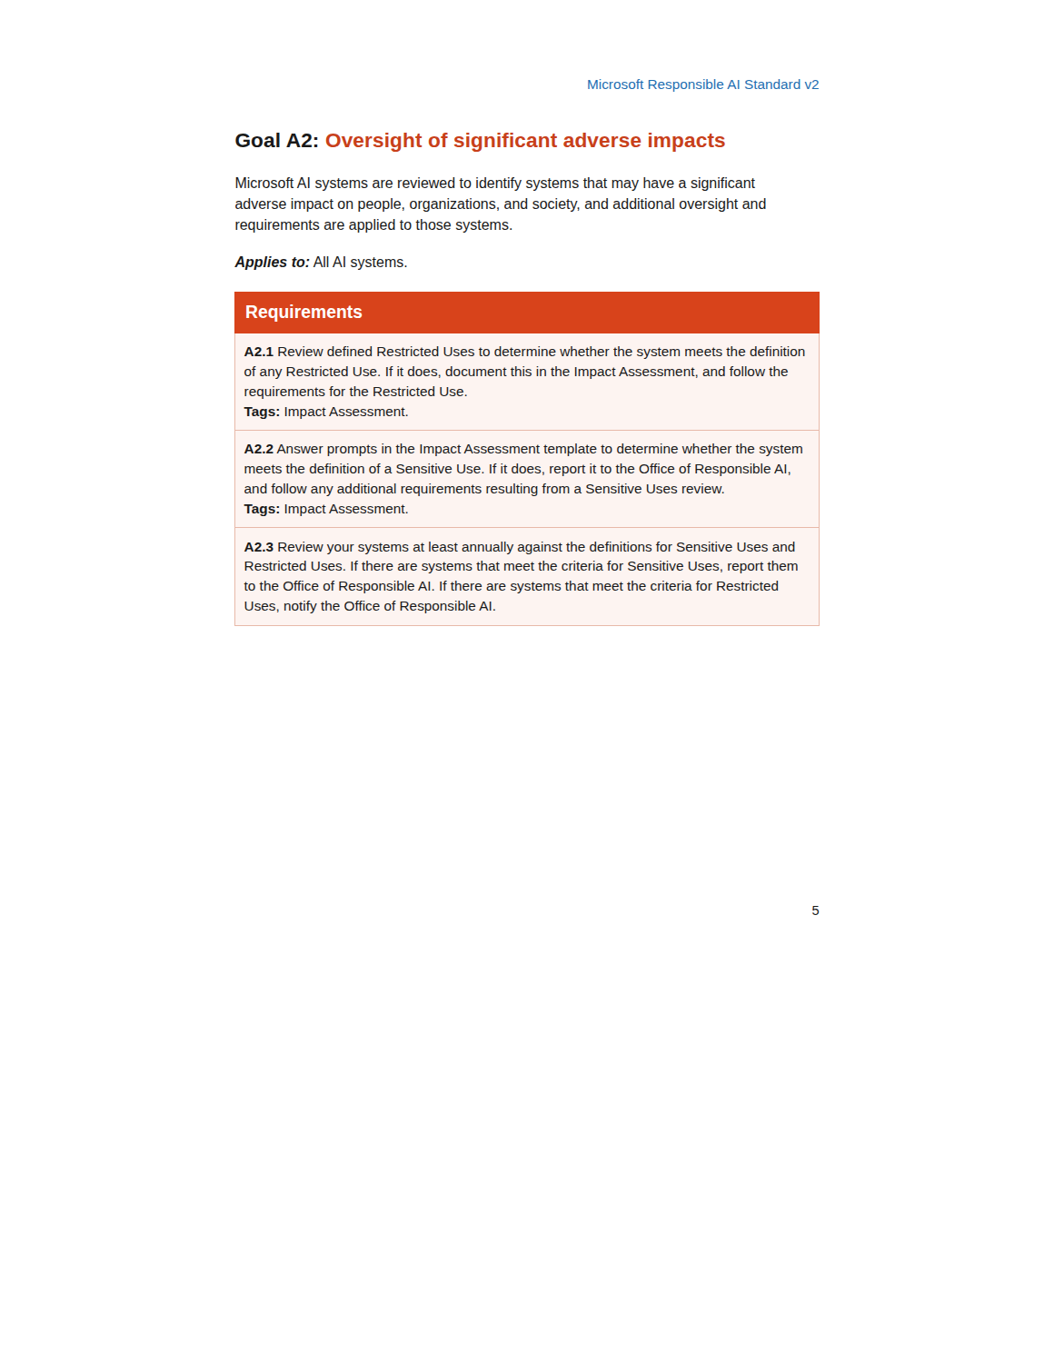Microsoft Responsible AI Standard v2
Goal A2: Oversight of significant adverse impacts
Microsoft AI systems are reviewed to identify systems that may have a significant adverse impact on people, organizations, and society, and additional oversight and requirements are applied to those systems.
Applies to: All AI systems.
| Requirements |
| --- |
| A2.1 Review defined Restricted Uses to determine whether the system meets the definition of any Restricted Use. If it does, document this in the Impact Assessment, and follow the requirements for the Restricted Use. Tags: Impact Assessment. |
| A2.2 Answer prompts in the Impact Assessment template to determine whether the system meets the definition of a Sensitive Use. If it does, report it to the Office of Responsible AI, and follow any additional requirements resulting from a Sensitive Uses review. Tags: Impact Assessment. |
| A2.3 Review your systems at least annually against the definitions for Sensitive Uses and Restricted Uses. If there are systems that meet the criteria for Sensitive Uses, report them to the Office of Responsible AI. If there are systems that meet the criteria for Restricted Uses, notify the Office of Responsible AI. |
5